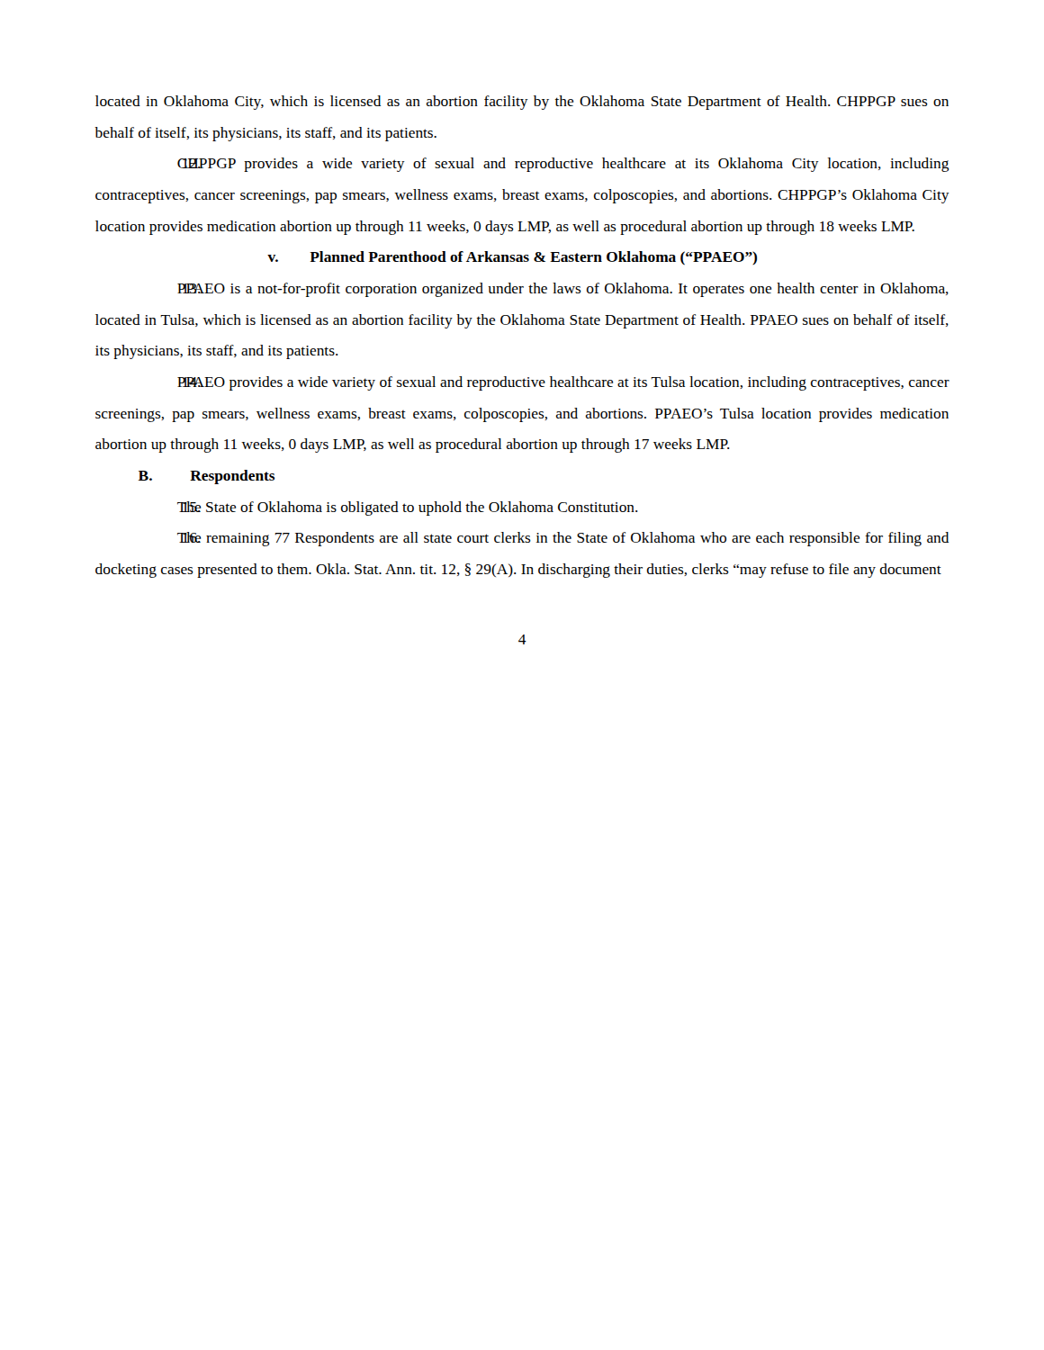located in Oklahoma City, which is licensed as an abortion facility by the Oklahoma State Department of Health. CHPPGP sues on behalf of itself, its physicians, its staff, and its patients.
12. CHPPGP provides a wide variety of sexual and reproductive healthcare at its Oklahoma City location, including contraceptives, cancer screenings, pap smears, wellness exams, breast exams, colposcopies, and abortions. CHPPGP’s Oklahoma City location provides medication abortion up through 11 weeks, 0 days LMP, as well as procedural abortion up through 18 weeks LMP.
v. Planned Parenthood of Arkansas & Eastern Oklahoma (“PPAEO”)
13. PPAEO is a not-for-profit corporation organized under the laws of Oklahoma. It operates one health center in Oklahoma, located in Tulsa, which is licensed as an abortion facility by the Oklahoma State Department of Health. PPAEO sues on behalf of itself, its physicians, its staff, and its patients.
14. PPAEO provides a wide variety of sexual and reproductive healthcare at its Tulsa location, including contraceptives, cancer screenings, pap smears, wellness exams, breast exams, colposcopies, and abortions. PPAEO’s Tulsa location provides medication abortion up through 11 weeks, 0 days LMP, as well as procedural abortion up through 17 weeks LMP.
B. Respondents
15. The State of Oklahoma is obligated to uphold the Oklahoma Constitution.
16. The remaining 77 Respondents are all state court clerks in the State of Oklahoma who are each responsible for filing and docketing cases presented to them. Okla. Stat. Ann. tit. 12, § 29(A). In discharging their duties, clerks “may refuse to file any document
4